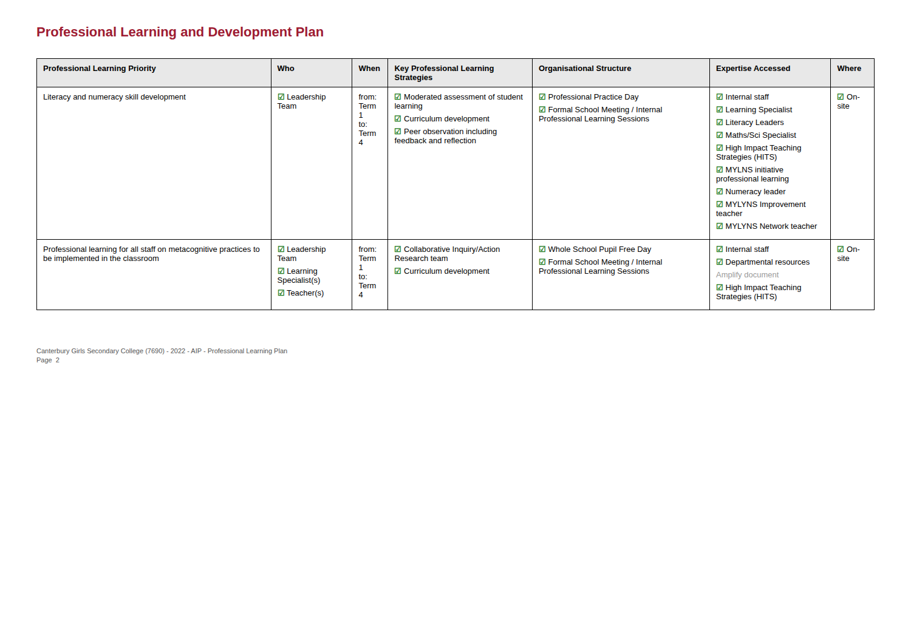Professional Learning and Development Plan
| Professional Learning Priority | Who | When | Key Professional Learning Strategies | Organisational Structure | Expertise Accessed | Where |
| --- | --- | --- | --- | --- | --- | --- |
| Literacy and numeracy skill development | ☑ Leadership Team | from: Term 1 to: Term 4 | ☑ Moderated assessment of student learning ☑ Curriculum development ☑ Peer observation including feedback and reflection | ☑ Professional Practice Day ☑ Formal School Meeting / Internal Professional Learning Sessions | ☑ Internal staff ☑ Learning Specialist ☑ Literacy Leaders ☑ Maths/Sci Specialist ☑ High Impact Teaching Strategies (HITS) ☑ MYLNS initiative professional learning ☑ Numeracy leader ☑ MYLYNS Improvement teacher ☑ MYLYNS Network teacher | ☑ On-site |
| Professional learning for all staff on metacognitive practices to be implemented in the classroom | ☑ Leadership Team ☑ Learning Specialist(s) ☑ Teacher(s) | from: Term 1 to: Term 4 | ☑ Collaborative Inquiry/Action Research team ☑ Curriculum development | ☑ Whole School Pupil Free Day ☑ Formal School Meeting / Internal Professional Learning Sessions | ☑ Internal staff ☑ Departmental resources Amplify document ☑ High Impact Teaching Strategies (HITS) | ☑ On-site |
Canterbury Girls Secondary College (7690) - 2022 - AIP - Professional Learning Plan
Page 2